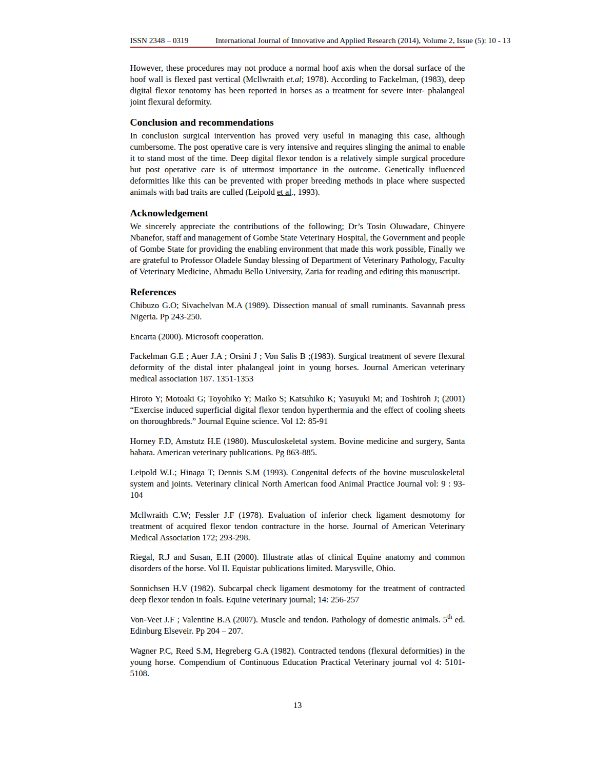ISSN 2348 – 0319 International Journal of Innovative and Applied Research (2014), Volume 2, Issue (5): 10 - 13
However, these procedures may not produce a normal hoof axis when the dorsal surface of the hoof wall is flexed past vertical (Mcllwraith et.al; 1978). According to Fackelman, (1983), deep digital flexor tenotomy has been reported in horses as a treatment for severe inter- phalangeal joint flexural deformity.
Conclusion and recommendations
In conclusion surgical intervention has proved very useful in managing this case, although cumbersome. The post operative care is very intensive and requires slinging the animal to enable it to stand most of the time. Deep digital flexor tendon is a relatively simple surgical procedure but post operative care is of uttermost importance in the outcome. Genetically influenced deformities like this can be prevented with proper breeding methods in place where suspected animals with bad traits are culled (Leipold et al., 1993).
Acknowledgement
We sincerely appreciate the contributions of the following; Dr’s Tosin Oluwadare, Chinyere Nbanefor, staff and management of Gombe State Veterinary Hospital, the Government and people of Gombe State for providing the enabling environment that made this work possible, Finally we are grateful to Professor Oladele Sunday blessing of Department of Veterinary Pathology, Faculty of Veterinary Medicine, Ahmadu Bello University, Zaria for reading and editing this manuscript.
References
Chibuzo G.O; Sivachelvan M.A (1989). Dissection manual of small ruminants. Savannah press Nigeria. Pp 243-250.
Encarta (2000). Microsoft cooperation.
Fackelman G.E ; Auer J.A ; Orsini J ; Von Salis B ;(1983). Surgical treatment of severe flexural deformity of the distal inter phalangeal joint in young horses. Journal American veterinary medical association 187. 1351-1353
Hiroto Y; Motoaki G; Toyohiko Y; Maiko S; Katsuhiko K; Yasuyuki M; and Toshiroh J; (2001) “Exercise induced superficial digital flexor tendon hyperthermia and the effect of cooling sheets on thoroughbreds.” Journal Equine science. Vol 12: 85-91
Horney F.D, Amstutz H.E (1980). Musculoskeletal system. Bovine medicine and surgery, Santa babara. American veterinary publications. Pg 863-885.
Leipold W.L; Hinaga T; Dennis S.M (1993). Congenital defects of the bovine musculoskeletal system and joints. Veterinary clinical North American food Animal Practice Journal vol: 9 : 93-104
Mcllwraith C.W; Fessler J.F (1978). Evaluation of inferior check ligament desmotomy for treatment of acquired flexor tendon contracture in the horse. Journal of American Veterinary Medical Association 172; 293-298.
Riegal, R.J and Susan, E.H (2000). Illustrate atlas of clinical Equine anatomy and common disorders of the horse. Vol II. Equistar publications limited. Marysville, Ohio.
Sonnichsen H.V (1982). Subcarpal check ligament desmotomy for the treatment of contracted deep flexor tendon in foals. Equine veterinary journal; 14: 256-257
Von-Veet J.F ; Valentine B.A (2007). Muscle and tendon. Pathology of domestic animals. 5th ed. Edinburg Elseveir. Pp 204 – 207.
Wagner P.C, Reed S.M, Hegreberg G.A (1982). Contracted tendons (flexural deformities) in the young horse. Compendium of Continuous Education Practical Veterinary journal vol 4: 5101-5108.
13